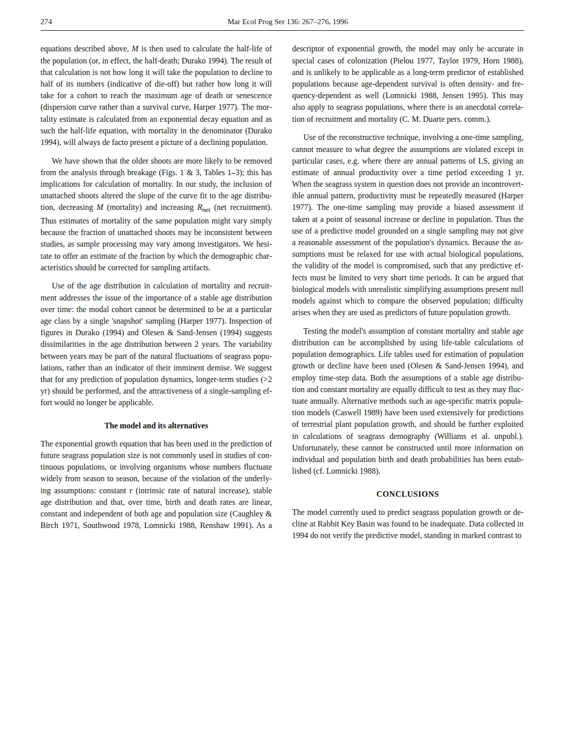274 Mar Ecol Prog Ser 136: 267–276, 1996
equations described above, M is then used to calculate the half-life of the population (or, in effect, the half-death; Durako 1994). The result of that calculation is not how long it will take the population to decline to half of its numbers (indicative of die-off) but rather how long it will take for a cohort to reach the maximum age of death or senescence (dispersion curve rather than a survival curve, Harper 1977). The mortality estimate is calculated from an exponential decay equation and as such the half-life equation, with mortality in the denominator (Durako 1994), will always de facto present a picture of a declining population.
We have shown that the older shoots are more likely to be removed from the analysis through breakage (Figs. 1 & 3, Tables 1–3); this has implications for calculation of mortality. In our study, the inclusion of unattached shoots altered the slope of the curve fit to the age distribution, decreasing M (mortality) and increasing Rnet (net recruitment). Thus estimates of mortality of the same population might vary simply because the fraction of unattached shoots may be inconsistent between studies, as sample processing may vary among investigators. We hesitate to offer an estimate of the fraction by which the demographic characteristics should be corrected for sampling artifacts.
Use of the age distribution in calculation of mortality and recruitment addresses the issue of the importance of a stable age distribution over time: the modal cohort cannot be determined to be at a particular age class by a single 'snapshot' sampling (Harper 1977). Inspection of figures in Durako (1994) and Olesen & Sand-Jensen (1994) suggests dissimilarities in the age distribution between 2 years. The variability between years may be part of the natural fluctuations of seagrass populations, rather than an indicator of their imminent demise. We suggest that for any prediction of population dynamics, longer-term studies (>2 yr) should be performed, and the attractiveness of a single-sampling effort would no longer be applicable.
The model and its alternatives
The exponential growth equation that has been used in the prediction of future seagrass population size is not commonly used in studies of continuous populations, or involving organisms whose numbers fluctuate widely from season to season, because of the violation of the underlying assumptions: constant r (intrinsic rate of natural increase), stable age distribution and that, over time, birth and death rates are linear, constant and independent of both age and population size (Caughley & Birch 1971, Southwood 1978, Lomnicki 1988, Renshaw 1991). As a descriptor of exponential growth, the model may only be accurate in special cases of colonization (Pielou 1977, Taylor 1979, Horn 1988), and is unlikely to be applicable as a long-term predictor of established populations because age-dependent survival is often density- and frequency-dependent as well (Lomnicki 1988, Jensen 1995). This may also apply to seagrass populations, where there is an anecdotal correlation of recruitment and mortality (C. M. Duarte pers. comm.).
Use of the reconstructive technique, involving a one-time sampling, cannot measure to what degree the assumptions are violated except in particular cases, e.g. where there are annual patterns of LS, giving an estimate of annual productivity over a time period exceeding 1 yr. When the seagrass system in question does not provide an incontrovertible annual pattern, productivity must be repeatedly measured (Harper 1977). The one-time sampling may provide a biased assessment if taken at a point of seasonal increase or decline in population. Thus the use of a predictive model grounded on a single sampling may not give a reasonable assessment of the population's dynamics. Because the assumptions must be relaxed for use with actual biological populations, the validity of the model is compromised, such that any predictive effects must be limited to very short time periods. It can be argued that biological models with unrealistic simplifying assumptions present null models against which to compare the observed population; difficulty arises when they are used as predictors of future population growth.
Testing the model's assumption of constant mortality and stable age distribution can be accomplished by using life-table calculations of population demographics. Life tables used for estimation of population growth or decline have been used (Olesen & Sand-Jensen 1994), and employ time-step data. Both the assumptions of a stable age distribution and constant mortality are equally difficult to test as they may fluctuate annually. Alternative methods such as age-specific matrix population models (Caswell 1989) have been used extensively for predictions of terrestrial plant population growth, and should be further exploited in calculations of seagrass demography (Williams et al. unpubl.). Unfortunately, these cannot be constructed until more information on individual and population birth and death probabilities has been established (cf. Lomnicki 1988).
CONCLUSIONS
The model currently used to predict seagrass population growth or decline at Rabbit Key Basin was found to be inadequate. Data collected in 1994 do not verify the predictive model, standing in marked contrast to